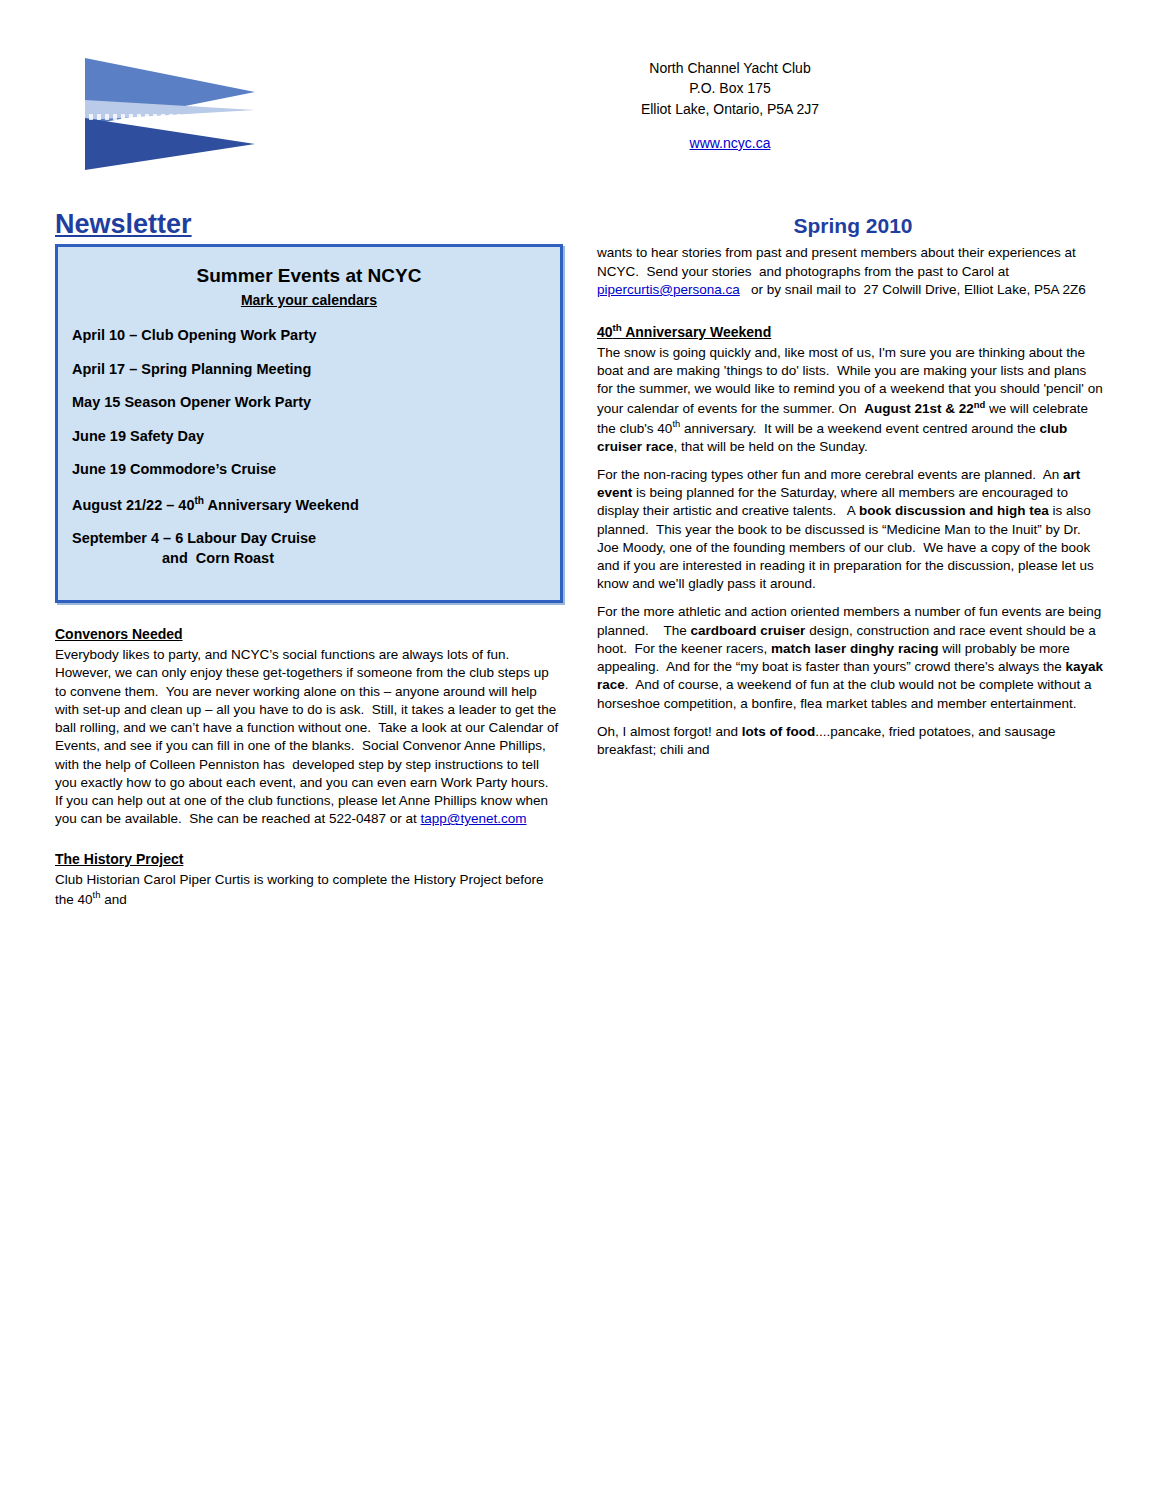North Channel Yacht Club
P.O. Box 175
Elliot Lake, Ontario, P5A 2J7
www.ncyc.ca
Newsletter
Spring 2010
Summer Events at NCYC
Mark your calendars
April 10 – Club Opening Work Party
April 17 – Spring Planning Meeting
May 15 Season Opener Work Party
June 19 Safety Day
June 19 Commodore’s Cruise
August 21/22 – 40th Anniversary Weekend
September 4 – 6 Labour Day Cruise and Corn Roast
Convenors Needed
Everybody likes to party, and NCYC’s social functions are always lots of fun. However, we can only enjoy these get-togethers if someone from the club steps up to convene them. You are never working alone on this – anyone around will help with set-up and clean up – all you have to do is ask. Still, it takes a leader to get the ball rolling, and we can’t have a function without one. Take a look at our Calendar of Events, and see if you can fill in one of the blanks. Social Convenor Anne Phillips, with the help of Colleen Penniston has developed step by step instructions to tell you exactly how to go about each event, and you can even earn Work Party hours. If you can help out at one of the club functions, please let Anne Phillips know when you can be available. She can be reached at 522-0487 or at tapp@tyenet.com
The History Project
Club Historian Carol Piper Curtis is working to complete the History Project before the 40th and
wants to hear stories from past and present members about their experiences at NCYC. Send your stories and photographs from the past to Carol at pipercurtis@persona.ca or by snail mail to 27 Colwill Drive, Elliot Lake, P5A 2Z6
40th Anniversary Weekend
The snow is going quickly and, like most of us, I'm sure you are thinking about the boat and are making 'things to do' lists. While you are making your lists and plans for the summer, we would like to remind you of a weekend that you should 'pencil' on your calendar of events for the summer. On August 21st & 22nd we will celebrate the club's 40th anniversary. It will be a weekend event centred around the club cruiser race, that will be held on the Sunday.
For the non-racing types other fun and more cerebral events are planned. An art event is being planned for the Saturday, where all members are encouraged to display their artistic and creative talents. A book discussion and high tea is also planned. This year the book to be discussed is “Medicine Man to the Inuit” by Dr. Joe Moody, one of the founding members of our club. We have a copy of the book and if you are interested in reading it in preparation for the discussion, please let us know and we'll gladly pass it around.
For the more athletic and action oriented members a number of fun events are being planned. The cardboard cruiser design, construction and race event should be a hoot. For the keener racers, match laser dinghy racing will probably be more appealing. And for the “my boat is faster than yours” crowd there's always the kayak race. And of course, a weekend of fun at the club would not be complete without a horseshoe competition, a bonfire, flea market tables and member entertainment.
Oh, I almost forgot! and lots of food....pancake, fried potatoes, and sausage breakfast; chili and